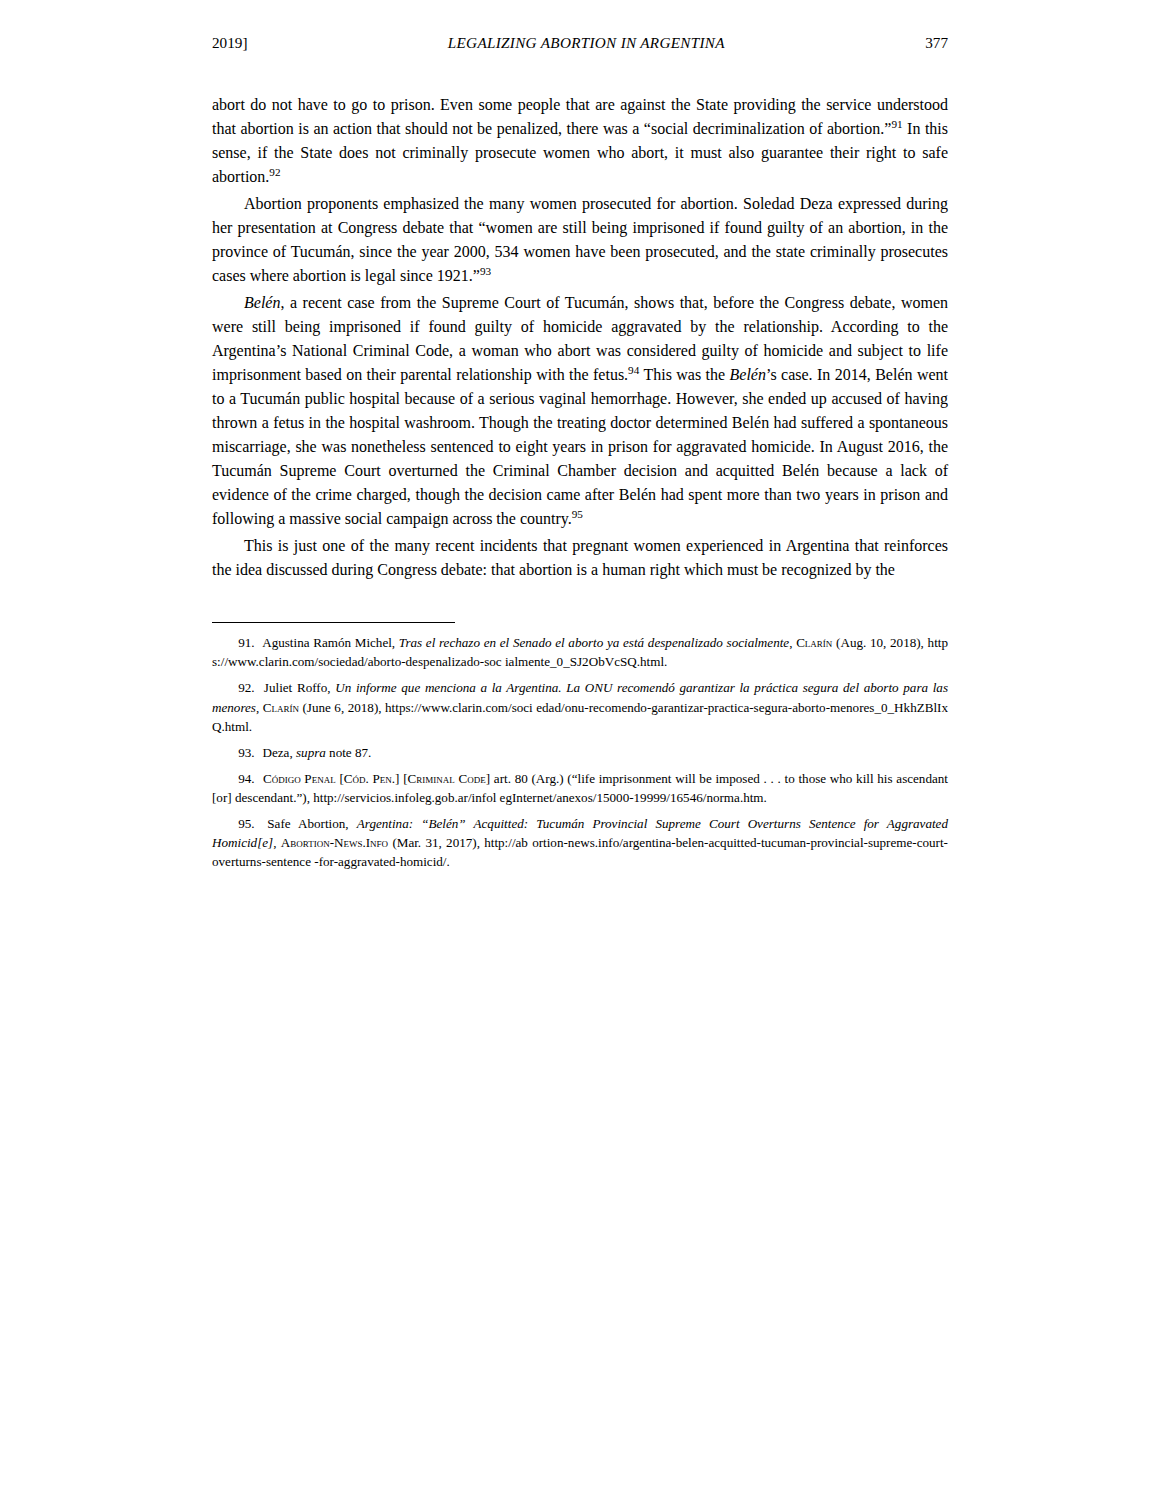2019] Legalizing Abortion in Argentina 377
abort do not have to go to prison. Even some people that are against the State providing the service understood that abortion is an action that should not be penalized, there was a “social decriminalization of abortion.”91 In this sense, if the State does not criminally prosecute women who abort, it must also guarantee their right to safe abortion.92
Abortion proponents emphasized the many women prosecuted for abortion. Soledad Deza expressed during her presentation at Congress debate that “women are still being imprisoned if found guilty of an abortion, in the province of Tucumán, since the year 2000, 534 women have been prosecuted, and the state criminally prosecutes cases where abortion is legal since 1921.”93
Belén, a recent case from the Supreme Court of Tucumán, shows that, before the Congress debate, women were still being imprisoned if found guilty of homicide aggravated by the relationship. According to the Argentina’s National Criminal Code, a woman who abort was considered guilty of homicide and subject to life imprisonment based on their parental relationship with the fetus.94 This was the Belén’s case. In 2014, Belén went to a Tucumán public hospital because of a serious vaginal hemorrhage. However, she ended up accused of having thrown a fetus in the hospital washroom. Though the treating doctor determined Belén had suffered a spontaneous miscarriage, she was nonetheless sentenced to eight years in prison for aggravated homicide. In August 2016, the Tucumán Supreme Court overturned the Criminal Chamber decision and acquitted Belén because a lack of evidence of the crime charged, though the decision came after Belén had spent more than two years in prison and following a massive social campaign across the country.95
This is just one of the many recent incidents that pregnant women experienced in Argentina that reinforces the idea discussed during Congress debate: that abortion is a human right which must be recognized by the
91. Agustina Ramón Michel, Tras el rechazo en el Senado el aborto ya está despenalizado socialmente, Clarín (Aug. 10, 2018), https://www.clarin.com/sociedad/aborto-despenalizado-soc ialmente_0_SJ2ObVcSQ.html.
92. Juliet Roffo, Un informe que menciona a la Argentina. La ONU recomendó garantizar la práctica segura del aborto para las menores, Clarín (June 6, 2018), https://www.clarin.com/soci edad/onu-recomendo-garantizar-practica-segura-aborto-menores_0_HkhZBlIxQ.html.
93. Deza, supra note 87.
94. Código Penal [Cód. Pen.] [Criminal Code] art. 80 (Arg.) (“life imprisonment will be imposed . . . to those who kill his ascendant [or] descendant.”), http://servicios.infoleg.gob.ar/infol egInternet/anexos/15000-19999/16546/norma.htm.
95. Safe Abortion, Argentina: “Belén” Acquitted: Tucumán Provincial Supreme Court Overturns Sentence for Aggravated Homicid[e], Abortion-News.Info (Mar. 31, 2017), http://ab ortion-news.info/argentina-belen-acquitted-tucuman-provincial-supreme-court-overturns-sentence -for-aggravated-homicid/.